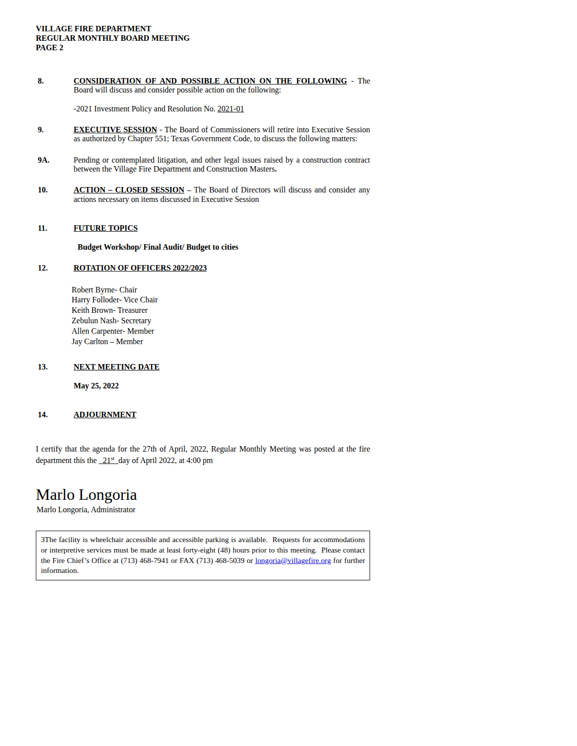VILLAGE FIRE DEPARTMENT
REGULAR MONTHLY BOARD MEETING
PAGE 2
8.
CONSIDERATION OF AND POSSIBLE ACTION ON THE FOLLOWING - The Board will discuss and consider possible action on the following:
-2021 Investment Policy and Resolution No. 2021-01
9.
EXECUTIVE SESSION - The Board of Commissioners will retire into Executive Session as authorized by Chapter 551; Texas Government Code, to discuss the following matters:
9A.
Pending or contemplated litigation, and other legal issues raised by a construction contract between the Village Fire Department and Construction Masters.
10.
ACTION – CLOSED SESSION – The Board of Directors will discuss and consider any actions necessary on items discussed in Executive Session
11.
FUTURE TOPICS
Budget Workshop/ Final Audit/ Budget to cities
12.
ROTATION OF OFFICERS 2022/2023
Robert Byrne- Chair
Harry Folloder- Vice Chair
Keith Brown- Treasurer
Zebulun Nash- Secretary
Allen Carpenter- Member
Jay Carlton – Member
13.
NEXT MEETING DATE
May 25, 2022
14.
ADJOURNMENT
I certify that the agenda for the 27th of April, 2022, Regular Monthly Meeting was posted at the fire department this the 21st day of April 2022, at 4:00 pm
Marlo Longoria
Marlo Longoria, Administrator
3The facility is wheelchair accessible and accessible parking is available. Requests for accommodations or interpretive services must be made at least forty-eight (48) hours prior to this meeting. Please contact the Fire Chief’s Office at (713) 468-7941 or FAX (713) 468-5039 or longoria@villagefire.org for further information.